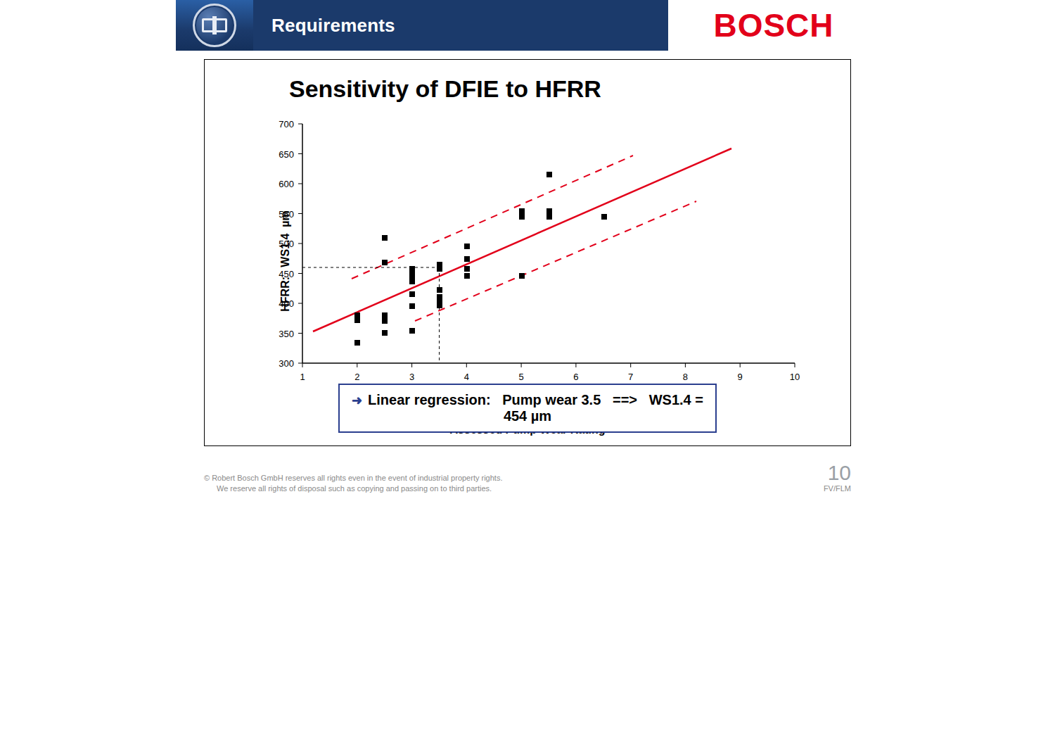Requirements
BOSCH
Sensitivity of DFIE to HFRR
HFRR: WS1.4 µm
Assessed Pump Wear Rating
300 350 400 450 500 550 600 650 700 1 2 3 4 5 6 7 8 9 10
➜Linear regression: Pump wear 3.5 ==> WS1.4 = 454 µm
© Robert Bosch GmbH reserves all rights even in the event of industrial property rights.
We reserve all rights of disposal such as copying and passing on to third parties.
10
FV/FLM